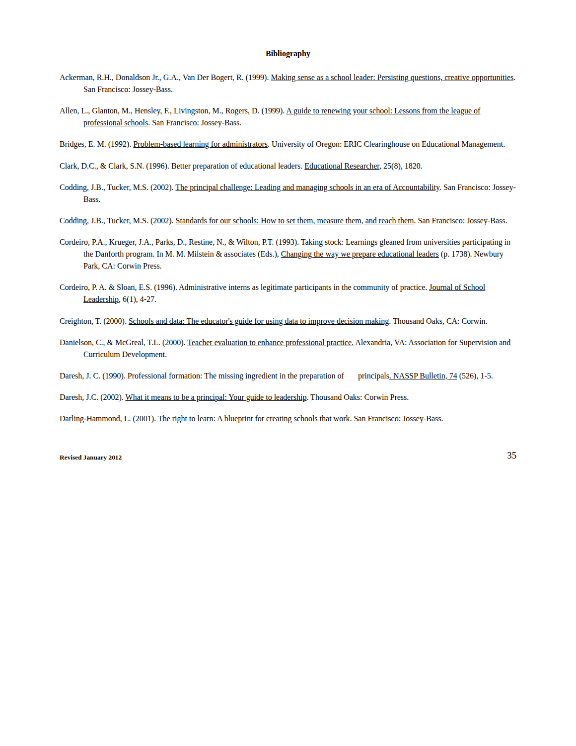Bibliography
Ackerman, R.H., Donaldson Jr., G.A., Van Der Bogert, R. (1999). Making sense as a school leader: Persisting questions, creative opportunities. San Francisco: Jossey-Bass.
Allen, L., Glanton, M., Hensley, F., Livingston, M., Rogers, D. (1999). A guide to renewing your school: Lessons from the league of professional schools. San Francisco: Jossey-Bass.
Bridges, E. M. (1992). Problem-based learning for administrators. University of Oregon: ERIC Clearinghouse on Educational Management.
Clark, D.C., & Clark, S.N. (1996). Better preparation of educational leaders. Educational Researcher, 25(8), 1820.
Codding, J.B., Tucker, M.S. (2002). The principal challenge: Leading and managing schools in an era of Accountability. San Francisco: Jossey-Bass.
Codding, J.B., Tucker, M.S. (2002). Standards for our schools: How to set them, measure them, and reach them. San Francisco: Jossey-Bass.
Cordeiro, P.A., Krueger, J.A., Parks, D., Restine, N., & Wilton, P.T. (1993). Taking stock: Learnings gleaned from universities participating in the Danforth program. In M. M. Milstein & associates (Eds.), Changing the way we prepare educational leaders (p. 1738). Newbury Park, CA: Corwin Press.
Cordeiro, P. A. & Sloan, E.S. (1996). Administrative interns as legitimate participants in the community of practice. Journal of School Leadership, 6(1), 4-27.
Creighton, T. (2000). Schools and data: The educator's guide for using data to improve decision making. Thousand Oaks, CA: Corwin.
Danielson, C., & McGreal, T.L. (2000). Teacher evaluation to enhance professional practice. Alexandria, VA: Association for Supervision and Curriculum Development.
Daresh, J. C. (1990). Professional formation: The missing ingredient in the preparation of principals. NASSP Bulletin, 74 (526), 1-5.
Daresh, J.C. (2002). What it means to be a principal: Your guide to leadership. Thousand Oaks: Corwin Press.
Darling-Hammond, L. (2001). The right to learn: A blueprint for creating schools that work. San Francisco: Jossey-Bass.
Revised January 2012 35